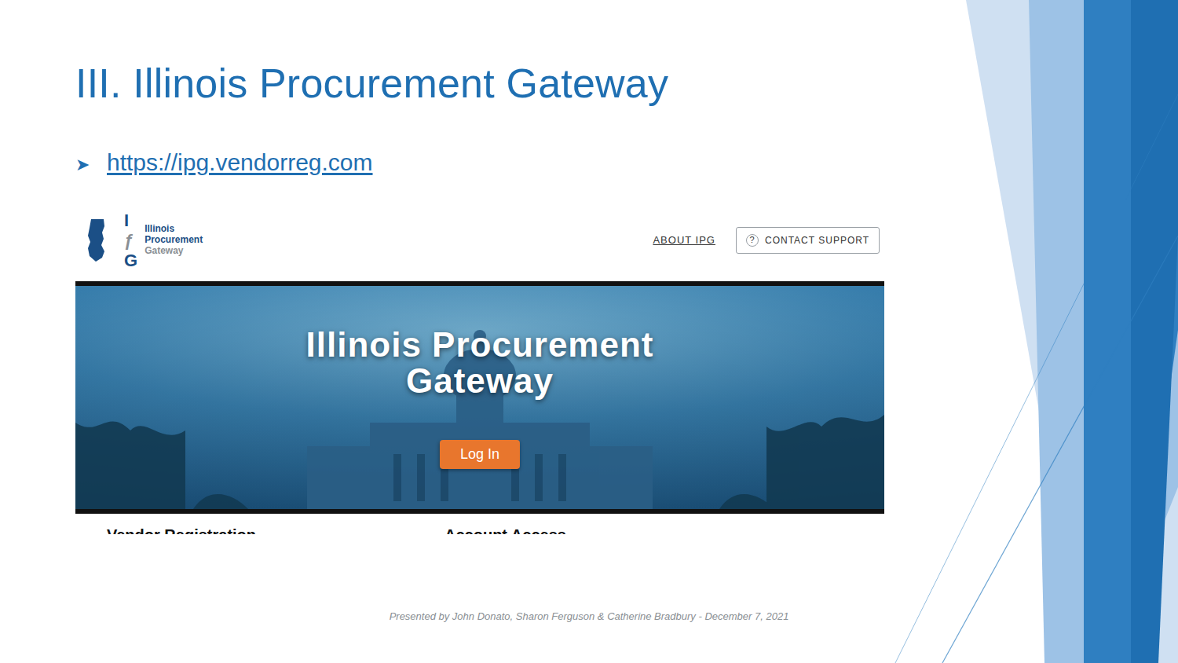III. Illinois Procurement Gateway
➤ https://ipg.vendorreg.com
Iƒ G
Illinois Procurement Gateway
ABOUT IPG ? CONTACT SUPPORT
Illinois Procurement
Gateway
Log In
Vendor Registration
Account Access
Presented by John Donato, Sharon Ferguson & Catherine Bradbury - December 7, 2021